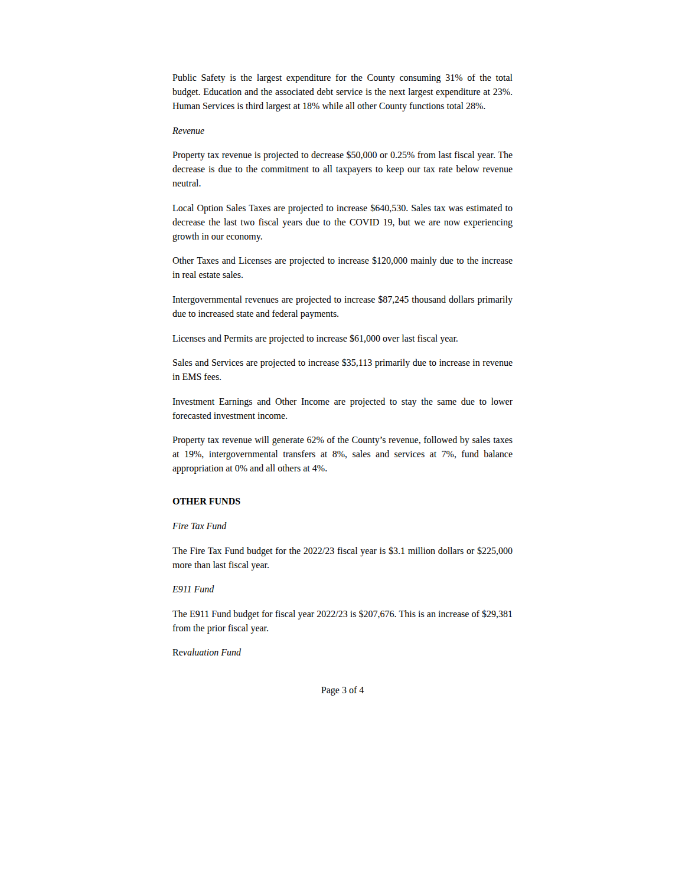Public Safety is the largest expenditure for the County consuming 31% of the total budget. Education and the associated debt service is the next largest expenditure at 23%. Human Services is third largest at 18% while all other County functions total 28%.
Revenue
Property tax revenue is projected to decrease $50,000 or 0.25% from last fiscal year. The decrease is due to the commitment to all taxpayers to keep our tax rate below revenue neutral.
Local Option Sales Taxes are projected to increase $640,530. Sales tax was estimated to decrease the last two fiscal years due to the COVID 19, but we are now experiencing growth in our economy.
Other Taxes and Licenses are projected to increase $120,000 mainly due to the increase in real estate sales.
Intergovernmental revenues are projected to increase $87,245 thousand dollars primarily due to increased state and federal payments.
Licenses and Permits are projected to increase $61,000 over last fiscal year.
Sales and Services are projected to increase $35,113 primarily due to increase in revenue in EMS fees.
Investment Earnings and Other Income are projected to stay the same due to lower forecasted investment income.
Property tax revenue will generate 62% of the County’s revenue, followed by sales taxes at 19%, intergovernmental transfers at 8%, sales and services at 7%, fund balance appropriation at 0% and all others at 4%.
OTHER FUNDS
Fire Tax Fund
The Fire Tax Fund budget for the 2022/23 fiscal year is $3.1 million dollars or $225,000 more than last fiscal year.
E911 Fund
The E911 Fund budget for fiscal year 2022/23 is $207,676. This is an increase of $29,381 from the prior fiscal year.
Revaluation Fund
Page 3 of 4